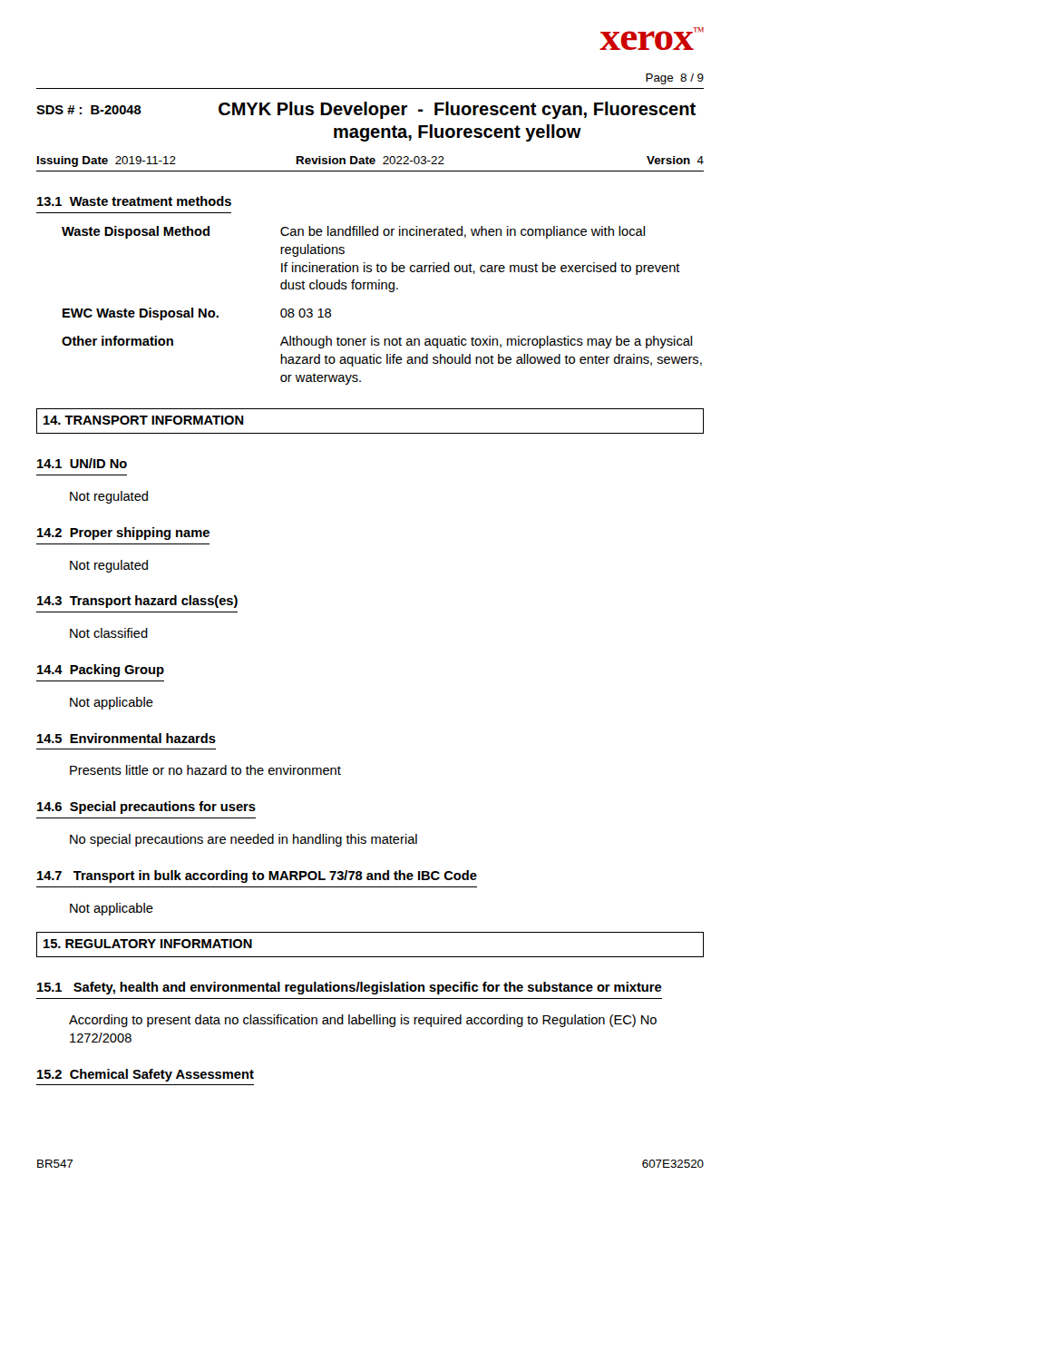xerox™
Page 8 / 9
SDS # : B-20048
CMYK Plus Developer - Fluorescent cyan, Fluorescent magenta, Fluorescent yellow
Issuing Date 2019-11-12
Revision Date 2022-03-22
Version 4
13.1 Waste treatment methods
| Waste Disposal Method | Can be landfilled or incinerated, when in compliance with local regulations If incineration is to be carried out, care must be exercised to prevent dust clouds forming. |
| EWC Waste Disposal No. | 08 03 18 |
| Other information | Although toner is not an aquatic toxin, microplastics may be a physical hazard to aquatic life and should not be allowed to enter drains, sewers, or waterways. |
14. TRANSPORT INFORMATION
14.1 UN/ID No
Not regulated
14.2 Proper shipping name
Not regulated
14.3 Transport hazard class(es)
Not classified
14.4 Packing Group
Not applicable
14.5 Environmental hazards
Presents little or no hazard to the environment
14.6 Special precautions for users
No special precautions are needed in handling this material
14.7 Transport in bulk according to MARPOL 73/78 and the IBC Code
Not applicable
15. REGULATORY INFORMATION
15.1 Safety, health and environmental regulations/legislation specific for the substance or mixture
According to present data no classification and labelling is required according to Regulation (EC) No 1272/2008
15.2 Chemical Safety Assessment
BR547
607E32520